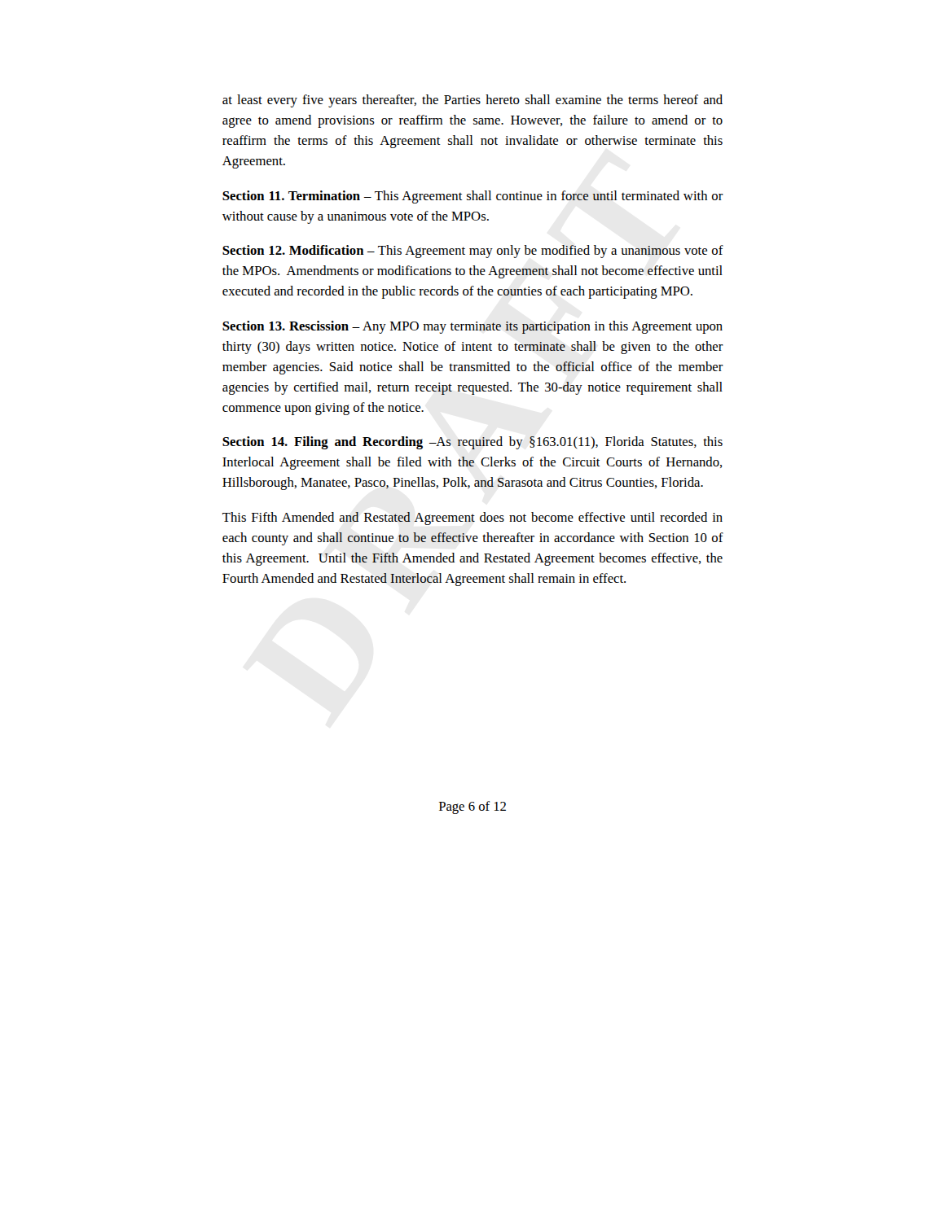DRAFT
at least every five years thereafter, the Parties hereto shall examine the terms hereof and agree to amend provisions or reaffirm the same. However, the failure to amend or to reaffirm the terms of this Agreement shall not invalidate or otherwise terminate this Agreement.
Section 11. Termination – This Agreement shall continue in force until terminated with or without cause by a unanimous vote of the MPOs.
Section 12. Modification – This Agreement may only be modified by a unanimous vote of the MPOs. Amendments or modifications to the Agreement shall not become effective until executed and recorded in the public records of the counties of each participating MPO.
Section 13. Rescission – Any MPO may terminate its participation in this Agreement upon thirty (30) days written notice. Notice of intent to terminate shall be given to the other member agencies. Said notice shall be transmitted to the official office of the member agencies by certified mail, return receipt requested. The 30-day notice requirement shall commence upon giving of the notice.
Section 14. Filing and Recording –As required by §163.01(11), Florida Statutes, this Interlocal Agreement shall be filed with the Clerks of the Circuit Courts of Hernando, Hillsborough, Manatee, Pasco, Pinellas, Polk, and Sarasota and Citrus Counties, Florida.
This Fifth Amended and Restated Agreement does not become effective until recorded in each county and shall continue to be effective thereafter in accordance with Section 10 of this Agreement. Until the Fifth Amended and Restated Agreement becomes effective, the Fourth Amended and Restated Interlocal Agreement shall remain in effect.
Page 6 of 12